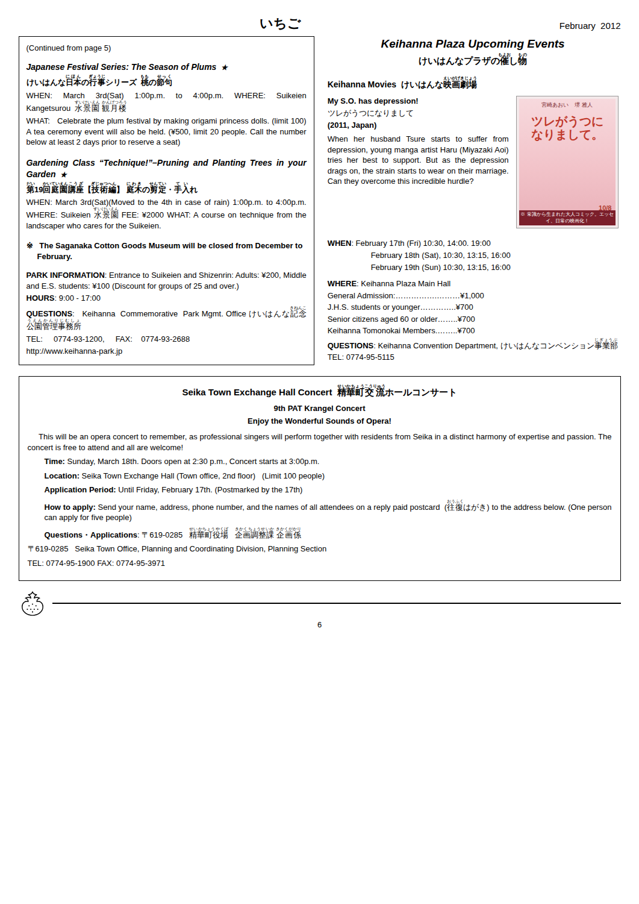いちご
February 2012
(Continued from page 5)
Japanese Festival Series: The Season of Plums ★
けいはんな日本の行事シリーズ 桃の節句
WHEN: March 3rd(Sat) 1:00p.m. to 4:00p.m. WHERE: Suikeien Kangetsurou 水景園 観月楼
WHAT: Celebrate the plum festival by making origami princess dolls. (limit 100) A tea ceremony event will also be held. (¥500, limit 20 people. Call the number below at least 2 days prior to reserve a seat)
Gardening Class “Technique!”–Pruning and Planting Trees in your Garden ★
第19回庭園講座【技術編】 庭木の剪定・手入れ
WHEN: March 3rd(Sat)(Moved to the 4th in case of rain) 1:00p.m. to 4:00p.m. WHERE: Suikeien 水景園 FEE: ¥2000 WHAT: A course on technique from the landscaper who cares for the Suikeien.
※ The Saganaka Cotton Goods Museum will be closed from December to February.
PARK INFORMATION: Entrance to Suikeien and Shizenrin: Adults: ¥200, Middle and E.S. students: ¥100 (Discount for groups of 25 and over.)
HOURS: 9:00 - 17:00
QUESTIONS: Keihanna Commemorative Park Mgmt. Office けいはんな記念公園管理事務所
TEL: 0774-93-1200, FAX: 0774-93-2688
http://www.keihanna-park.jp
Keihanna Plaza Upcoming Events けいはんなプラザの催し物
Keihanna Movies けいはんな映画劇場
宮崎あおい 堺 雅人
ツレがうつに
なりまして。
10/8
※ 常識から生まれた大人コミック。エッセイ、日常の映画化！
My S.O. has depression!
ツレがうつになりまして
(2011, Japan)
When her husband Tsure starts to suffer from depression, young manga artist Haru (Miyazaki Aoi) tries her best to support. But as the depression drags on, the strain starts to wear on their marriage. Can they overcome this incredible hurdle?
WHEN: February 17th (Fri) 10:30, 14:00. 19:00
February 18th (Sat), 10:30, 13:15, 16:00
February 19th (Sun) 10:30, 13:15, 16:00
WHERE: Keihanna Plaza Main Hall
General Admission:…………….………¥1,000
J.H.S. students or younger…………..¥700
Senior citizens aged 60 or older……..¥700
Keihanna Tomonokai Members.……..¥700
QUESTIONS: Keihanna Convention Department, けいはんなコンベンション事業部
TEL: 0774-95-5115
Seika Town Exchange Hall Concert 精華町交流ホールコンサート
9th PAT Krangel Concert
Enjoy the Wonderful Sounds of Opera!
This will be an opera concert to remember, as professional singers will perform together with residents from Seika in a distinct harmony of expertise and passion. The concert is free to attend and all are welcome!
Time: Sunday, March 18th. Doors open at 2:30 p.m., Concert starts at 3:00p.m.
Location: Seika Town Exchange Hall (Town office, 2nd floor) (Limit 100 people)
Application Period: Until Friday, February 17th. (Postmarked by the 17th)
How to apply: Send your name, address, phone number, and the names of all attendees on a reply paid postcard (往復はがき) to the address below. (One person can apply for five people)
Questions・Applications: 〒619-0285 精華町役場 企画調整課 企画係
〒619-0285 Seika Town Office, Planning and Coordinating Division, Planning Section
TEL: 0774-95-1900 FAX: 0774-95-3971
6